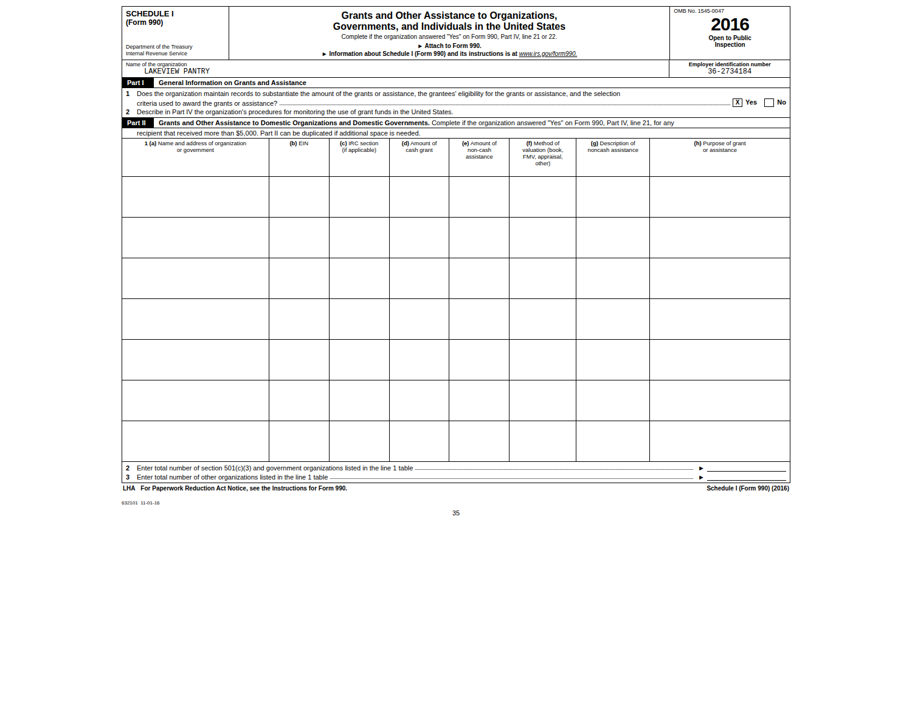SCHEDULE I
(Form 990)
Department of the Treasury
Internal Revenue Service
Grants and Other Assistance to Organizations,
Governments, and Individuals in the United States
Complete if the organization answered "Yes" on Form 990, Part IV, line 21 or 22.
► Attach to Form 990.
► Information about Schedule I (Form 990) and its instructions is at www.irs.gov/form990.
OMB No. 1545-0047
2016
Open to Public
Inspection
Name of the organization
LAKEVIEW PANTRY
Employer identification number
36-2734184
Part I
General Information on Grants and Assistance
1
Does the organization maintain records to substantiate the amount of the grants or assistance, the grantees' eligibility for the grants or assistance, and the selection
criteria used to award the grants or assistance? X Yes No
2
Describe in Part IV the organization's procedures for monitoring the use of grant funds in the United States.
Part II
Grants and Other Assistance to Domestic Organizations and Domestic Governments. Complete if the organization answered "Yes" on Form 990, Part IV, line 21, for any
recipient that received more than $5,000. Part II can be duplicated if additional space is needed.
| 1 (a) Name and address of organization or government | (b) EIN | (c) IRC section (if applicable) | (d) Amount of cash grant | (e) Amount of non-cash assistance | (f) Method of valuation (book, FMV, appraisal, other) | (g) Description of noncash assistance | (h) Purpose of grant or assistance |
| --- | --- | --- | --- | --- | --- | --- | --- |
2
Enter total number of section 501(c)(3) and government organizations listed in the line 1 table
►
3
Enter total number of other organizations listed in the line 1 table
►
LHA For Paperwork Reduction Act Notice, see the Instructions for Form 990.
Schedule I (Form 990) (2016)
632101 11-01-16
35